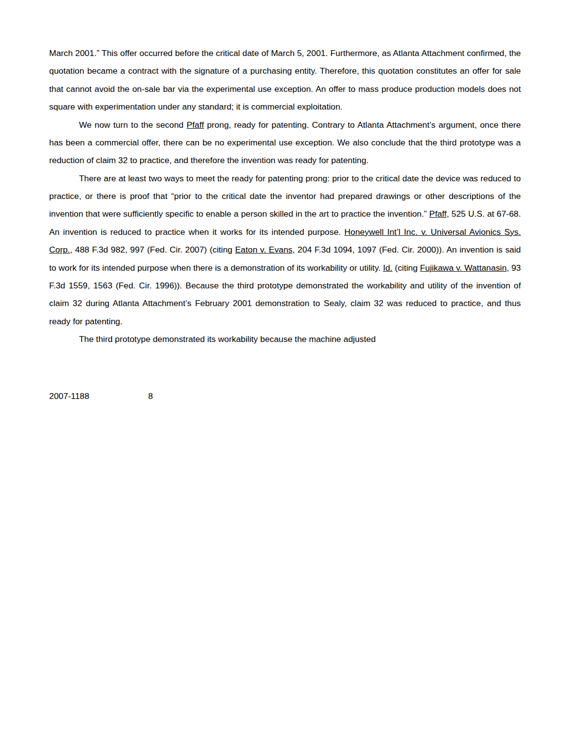March 2001.” This offer occurred before the critical date of March 5, 2001. Furthermore, as Atlanta Attachment confirmed, the quotation became a contract with the signature of a purchasing entity. Therefore, this quotation constitutes an offer for sale that cannot avoid the on-sale bar via the experimental use exception. An offer to mass produce production models does not square with experimentation under any standard; it is commercial exploitation.
We now turn to the second Pfaff prong, ready for patenting. Contrary to Atlanta Attachment’s argument, once there has been a commercial offer, there can be no experimental use exception. We also conclude that the third prototype was a reduction of claim 32 to practice, and therefore the invention was ready for patenting.
There are at least two ways to meet the ready for patenting prong: prior to the critical date the device was reduced to practice, or there is proof that “prior to the critical date the inventor had prepared drawings or other descriptions of the invention that were sufficiently specific to enable a person skilled in the art to practice the invention.” Pfaff, 525 U.S. at 67-68. An invention is reduced to practice when it works for its intended purpose. Honeywell Int’l Inc. v. Universal Avionics Sys. Corp., 488 F.3d 982, 997 (Fed. Cir. 2007) (citing Eaton v. Evans, 204 F.3d 1094, 1097 (Fed. Cir. 2000)). An invention is said to work for its intended purpose when there is a demonstration of its workability or utility. Id. (citing Fujikawa v. Wattanasin, 93 F.3d 1559, 1563 (Fed. Cir. 1996)). Because the third prototype demonstrated the workability and utility of the invention of claim 32 during Atlanta Attachment’s February 2001 demonstration to Sealy, claim 32 was reduced to practice, and thus ready for patenting.
The third prototype demonstrated its workability because the machine adjusted
2007-1188 8